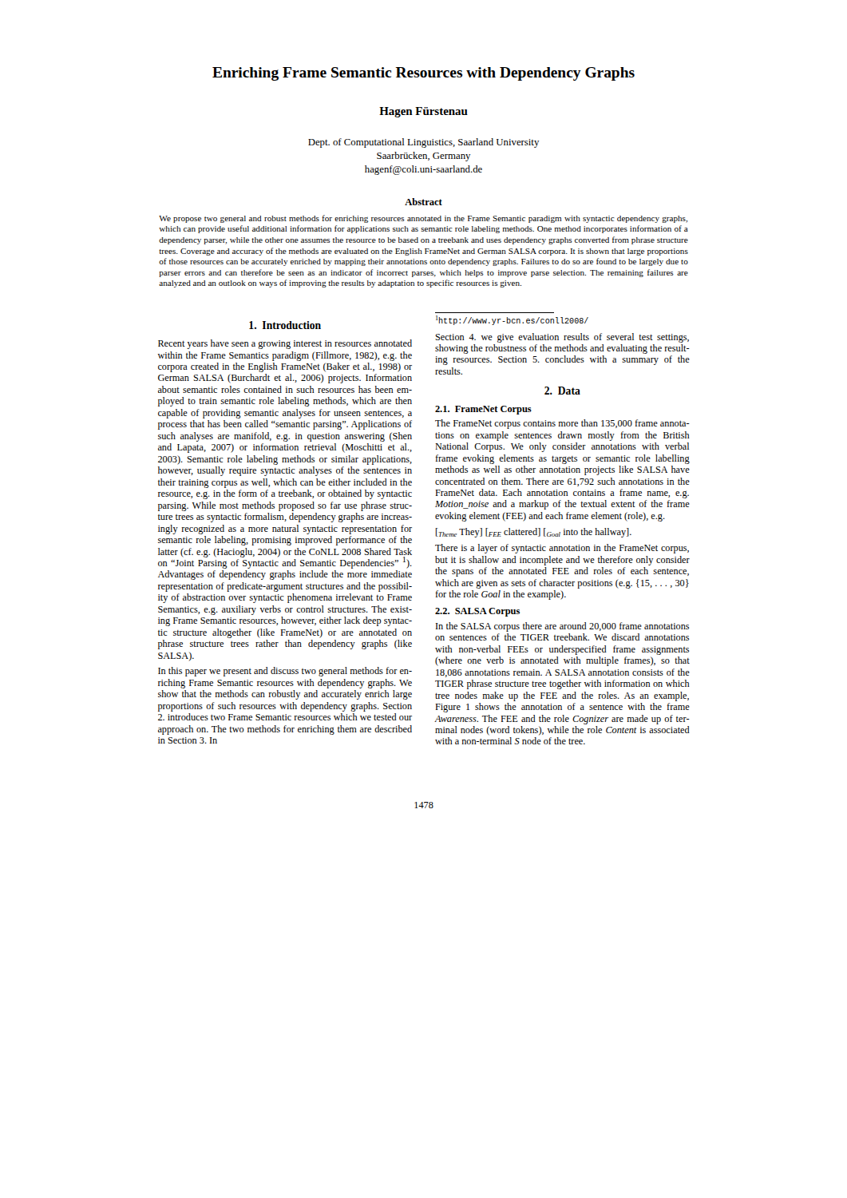Enriching Frame Semantic Resources with Dependency Graphs
Hagen Fürstenau
Dept. of Computational Linguistics, Saarland University
Saarbrücken, Germany
hagenf@coli.uni-saarland.de
Abstract
We propose two general and robust methods for enriching resources annotated in the Frame Semantic paradigm with syntactic dependency graphs, which can provide useful additional information for applications such as semantic role labeling methods. One method incorporates information of a dependency parser, while the other one assumes the resource to be based on a treebank and uses dependency graphs converted from phrase structure trees. Coverage and accuracy of the methods are evaluated on the English FrameNet and German SALSA corpora. It is shown that large proportions of those resources can be accurately enriched by mapping their annotations onto dependency graphs. Failures to do so are found to be largely due to parser errors and can therefore be seen as an indicator of incorrect parses, which helps to improve parse selection. The remaining failures are analyzed and an outlook on ways of improving the results by adaptation to specific resources is given.
1. Introduction
Recent years have seen a growing interest in resources annotated within the Frame Semantics paradigm (Fillmore, 1982), e.g. the corpora created in the English FrameNet (Baker et al., 1998) or German SALSA (Burchardt et al., 2006) projects. Information about semantic roles contained in such resources has been employed to train semantic role labeling methods, which are then capable of providing semantic analyses for unseen sentences, a process that has been called “semantic parsing”. Applications of such analyses are manifold, e.g. in question answering (Shen and Lapata, 2007) or information retrieval (Moschitti et al., 2003). Semantic role labeling methods or similar applications, however, usually require syntactic analyses of the sentences in their training corpus as well, which can be either included in the resource, e.g. in the form of a treebank, or obtained by syntactic parsing. While most methods proposed so far use phrase structure trees as syntactic formalism, dependency graphs are increasingly recognized as a more natural syntactic representation for semantic role labeling, promising improved performance of the latter (cf. e.g. (Hacioglu, 2004) or the CoNLL 2008 Shared Task on “Joint Parsing of Syntactic and Semantic Dependencies” 1). Advantages of dependency graphs include the more immediate representation of predicate-argument structures and the possibility of abstraction over syntactic phenomena irrelevant to Frame Semantics, e.g. auxiliary verbs or control structures. The existing Frame Semantic resources, however, either lack deep syntactic structure altogether (like FrameNet) or are annotated on phrase structure trees rather than dependency graphs (like SALSA).
In this paper we present and discuss two general methods for enriching Frame Semantic resources with dependency graphs. We show that the methods can robustly and accurately enrich large proportions of such resources with dependency graphs. Section 2. introduces two Frame Semantic resources which we tested our approach on. The two methods for enriching them are described in Section 3. In
1http://www.yr-bcn.es/conll2008/
Section 4. we give evaluation results of several test settings, showing the robustness of the methods and evaluating the resulting resources. Section 5. concludes with a summary of the results.
2. Data
2.1. FrameNet Corpus
The FrameNet corpus contains more than 135,000 frame annotations on example sentences drawn mostly from the British National Corpus. We only consider annotations with verbal frame evoking elements as targets or semantic role labelling methods as well as other annotation projects like SALSA have concentrated on them. There are 61,792 such annotations in the FrameNet data. Each annotation contains a frame name, e.g. Motion_noise and a markup of the textual extent of the frame evoking element (FEE) and each frame element (role), e.g.
[Theme They] [FEE clattered] [Goal into the hallway].
There is a layer of syntactic annotation in the FrameNet corpus, but it is shallow and incomplete and we therefore only consider the spans of the annotated FEE and roles of each sentence, which are given as sets of character positions (e.g. {15, . . . , 30} for the role Goal in the example).
2.2. SALSA Corpus
In the SALSA corpus there are around 20,000 frame annotations on sentences of the TIGER treebank. We discard annotations with non-verbal FEEs or underspecified frame assignments (where one verb is annotated with multiple frames), so that 18,086 annotations remain. A SALSA annotation consists of the TIGER phrase structure tree together with information on which tree nodes make up the FEE and the roles. As an example, Figure 1 shows the annotation of a sentence with the frame Awareness. The FEE and the role Cognizer are made up of terminal nodes (word tokens), while the role Content is associated with a non-terminal S node of the tree.
1478